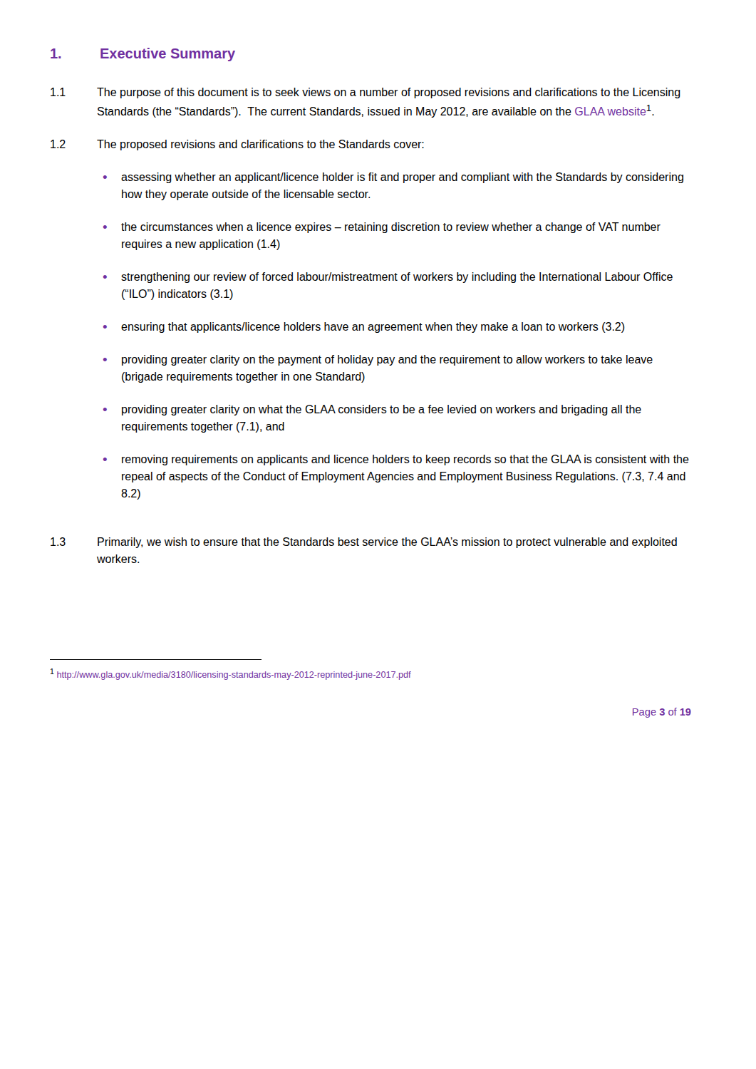1. Executive Summary
1.1 The purpose of this document is to seek views on a number of proposed revisions and clarifications to the Licensing Standards (the “Standards”). The current Standards, issued in May 2012, are available on the GLAA website1.
1.2 The proposed revisions and clarifications to the Standards cover:
assessing whether an applicant/licence holder is fit and proper and compliant with the Standards by considering how they operate outside of the licensable sector.
the circumstances when a licence expires – retaining discretion to review whether a change of VAT number requires a new application (1.4)
strengthening our review of forced labour/mistreatment of workers by including the International Labour Office (“ILO”) indicators (3.1)
ensuring that applicants/licence holders have an agreement when they make a loan to workers (3.2)
providing greater clarity on the payment of holiday pay and the requirement to allow workers to take leave (brigade requirements together in one Standard)
providing greater clarity on what the GLAA considers to be a fee levied on workers and brigading all the requirements together (7.1), and
removing requirements on applicants and licence holders to keep records so that the GLAA is consistent with the repeal of aspects of the Conduct of Employment Agencies and Employment Business Regulations. (7.3, 7.4 and 8.2)
1.3 Primarily, we wish to ensure that the Standards best service the GLAA’s mission to protect vulnerable and exploited workers.
1 http://www.gla.gov.uk/media/3180/licensing-standards-may-2012-reprinted-june-2017.pdf
Page 3 of 19